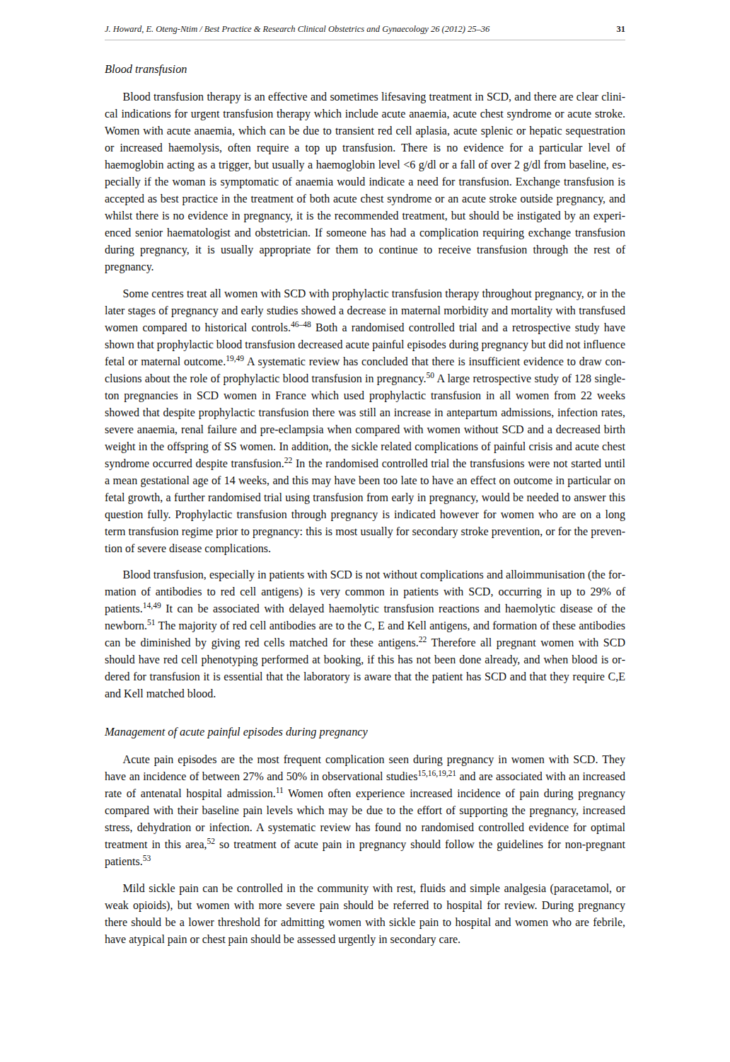J. Howard, E. Oteng-Ntim / Best Practice & Research Clinical Obstetrics and Gynaecology 26 (2012) 25–36 31
Blood transfusion
Blood transfusion therapy is an effective and sometimes lifesaving treatment in SCD, and there are clear clinical indications for urgent transfusion therapy which include acute anaemia, acute chest syndrome or acute stroke. Women with acute anaemia, which can be due to transient red cell aplasia, acute splenic or hepatic sequestration or increased haemolysis, often require a top up transfusion. There is no evidence for a particular level of haemoglobin acting as a trigger, but usually a haemoglobin level <6 g/dl or a fall of over 2 g/dl from baseline, especially if the woman is symptomatic of anaemia would indicate a need for transfusion. Exchange transfusion is accepted as best practice in the treatment of both acute chest syndrome or an acute stroke outside pregnancy, and whilst there is no evidence in pregnancy, it is the recommended treatment, but should be instigated by an experienced senior haematologist and obstetrician. If someone has had a complication requiring exchange transfusion during pregnancy, it is usually appropriate for them to continue to receive transfusion through the rest of pregnancy.
Some centres treat all women with SCD with prophylactic transfusion therapy throughout pregnancy, or in the later stages of pregnancy and early studies showed a decrease in maternal morbidity and mortality with transfused women compared to historical controls.46–48 Both a randomised controlled trial and a retrospective study have shown that prophylactic blood transfusion decreased acute painful episodes during pregnancy but did not influence fetal or maternal outcome.19,49 A systematic review has concluded that there is insufficient evidence to draw conclusions about the role of prophylactic blood transfusion in pregnancy.50 A large retrospective study of 128 singleton pregnancies in SCD women in France which used prophylactic transfusion in all women from 22 weeks showed that despite prophylactic transfusion there was still an increase in antepartum admissions, infection rates, severe anaemia, renal failure and pre-eclampsia when compared with women without SCD and a decreased birth weight in the offspring of SS women. In addition, the sickle related complications of painful crisis and acute chest syndrome occurred despite transfusion.22 In the randomised controlled trial the transfusions were not started until a mean gestational age of 14 weeks, and this may have been too late to have an effect on outcome in particular on fetal growth, a further randomised trial using transfusion from early in pregnancy, would be needed to answer this question fully. Prophylactic transfusion through pregnancy is indicated however for women who are on a long term transfusion regime prior to pregnancy: this is most usually for secondary stroke prevention, or for the prevention of severe disease complications.
Blood transfusion, especially in patients with SCD is not without complications and alloimmunisation (the formation of antibodies to red cell antigens) is very common in patients with SCD, occurring in up to 29% of patients.14,49 It can be associated with delayed haemolytic transfusion reactions and haemolytic disease of the newborn.51 The majority of red cell antibodies are to the C, E and Kell antigens, and formation of these antibodies can be diminished by giving red cells matched for these antigens.22 Therefore all pregnant women with SCD should have red cell phenotyping performed at booking, if this has not been done already, and when blood is ordered for transfusion it is essential that the laboratory is aware that the patient has SCD and that they require C,E and Kell matched blood.
Management of acute painful episodes during pregnancy
Acute pain episodes are the most frequent complication seen during pregnancy in women with SCD. They have an incidence of between 27% and 50% in observational studies15,16,19,21 and are associated with an increased rate of antenatal hospital admission.11 Women often experience increased incidence of pain during pregnancy compared with their baseline pain levels which may be due to the effort of supporting the pregnancy, increased stress, dehydration or infection. A systematic review has found no randomised controlled evidence for optimal treatment in this area,52 so treatment of acute pain in pregnancy should follow the guidelines for non-pregnant patients.53
Mild sickle pain can be controlled in the community with rest, fluids and simple analgesia (paracetamol, or weak opioids), but women with more severe pain should be referred to hospital for review. During pregnancy there should be a lower threshold for admitting women with sickle pain to hospital and women who are febrile, have atypical pain or chest pain should be assessed urgently in secondary care.